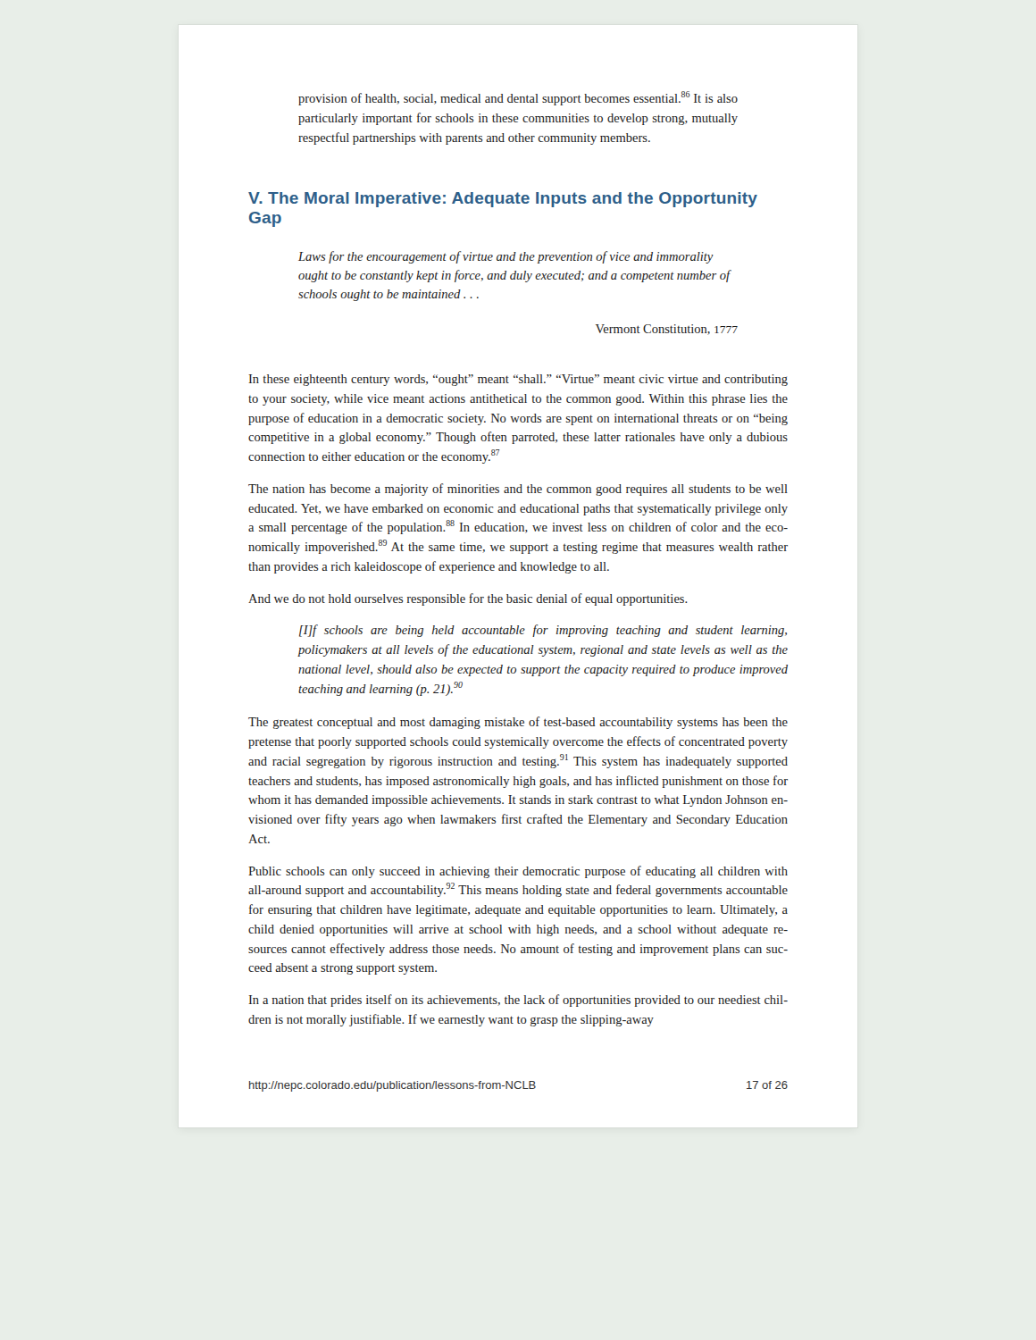provision of health, social, medical and dental support becomes essential.86 It is also particularly important for schools in these communities to develop strong, mutually respectful partnerships with parents and other community members.
V. The Moral Imperative: Adequate Inputs and the Opportunity Gap
Laws for the encouragement of virtue and the prevention of vice and immorality ought to be constantly kept in force, and duly executed; and a competent number of schools ought to be maintained . . .
Vermont Constitution, 1777
In these eighteenth century words, “ought” meant “shall.” “Virtue” meant civic virtue and contributing to your society, while vice meant actions antithetical to the common good. Within this phrase lies the purpose of education in a democratic society. No words are spent on international threats or on “being competitive in a global economy.” Though often parroted, these latter rationales have only a dubious connection to either education or the economy.87
The nation has become a majority of minorities and the common good requires all students to be well educated. Yet, we have embarked on economic and educational paths that systematically privilege only a small percentage of the population.88 In education, we invest less on children of color and the economically impoverished.89 At the same time, we support a testing regime that measures wealth rather than provides a rich kaleidoscope of experience and knowledge to all.
And we do not hold ourselves responsible for the basic denial of equal opportunities.
[I]f schools are being held accountable for improving teaching and student learning, policymakers at all levels of the educational system, regional and state levels as well as the national level, should also be expected to support the capacity required to produce improved teaching and learning (p. 21).90
The greatest conceptual and most damaging mistake of test-based accountability systems has been the pretense that poorly supported schools could systemically overcome the effects of concentrated poverty and racial segregation by rigorous instruction and testing.91 This system has inadequately supported teachers and students, has imposed astronomically high goals, and has inflicted punishment on those for whom it has demanded impossible achievements. It stands in stark contrast to what Lyndon Johnson envisioned over fifty years ago when lawmakers first crafted the Elementary and Secondary Education Act.
Public schools can only succeed in achieving their democratic purpose of educating all children with all-around support and accountability.92 This means holding state and federal governments accountable for ensuring that children have legitimate, adequate and equitable opportunities to learn. Ultimately, a child denied opportunities will arrive at school with high needs, and a school without adequate resources cannot effectively address those needs. No amount of testing and improvement plans can succeed absent a strong support system.
In a nation that prides itself on its achievements, the lack of opportunities provided to our neediest children is not morally justifiable. If we earnestly want to grasp the slipping-away
http://nepc.colorado.edu/publication/lessons-from-NCLB 17 of 26